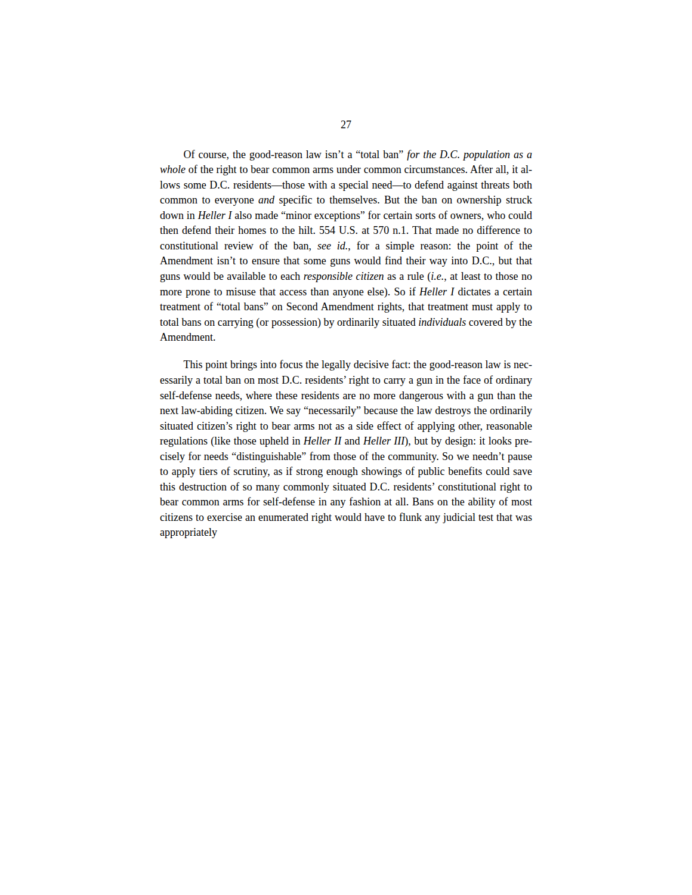27
Of course, the good-reason law isn’t a “total ban” for the D.C. population as a whole of the right to bear common arms under common circumstances. After all, it allows some D.C. residents—those with a special need—to defend against threats both common to everyone and specific to themselves. But the ban on ownership struck down in Heller I also made “minor exceptions” for certain sorts of owners, who could then defend their homes to the hilt. 554 U.S. at 570 n.1. That made no difference to constitutional review of the ban, see id., for a simple reason: the point of the Amendment isn’t to ensure that some guns would find their way into D.C., but that guns would be available to each responsible citizen as a rule (i.e., at least to those no more prone to misuse that access than anyone else). So if Heller I dictates a certain treatment of “total bans” on Second Amendment rights, that treatment must apply to total bans on carrying (or possession) by ordinarily situated individuals covered by the Amendment.
This point brings into focus the legally decisive fact: the good-reason law is necessarily a total ban on most D.C. residents’ right to carry a gun in the face of ordinary self-defense needs, where these residents are no more dangerous with a gun than the next law-abiding citizen. We say “necessarily” because the law destroys the ordinarily situated citizen’s right to bear arms not as a side effect of applying other, reasonable regulations (like those upheld in Heller II and Heller III), but by design: it looks precisely for needs “distinguishable” from those of the community. So we needn’t pause to apply tiers of scrutiny, as if strong enough showings of public benefits could save this destruction of so many commonly situated D.C. residents’ constitutional right to bear common arms for self-defense in any fashion at all. Bans on the ability of most citizens to exercise an enumerated right would have to flunk any judicial test that was appropriately